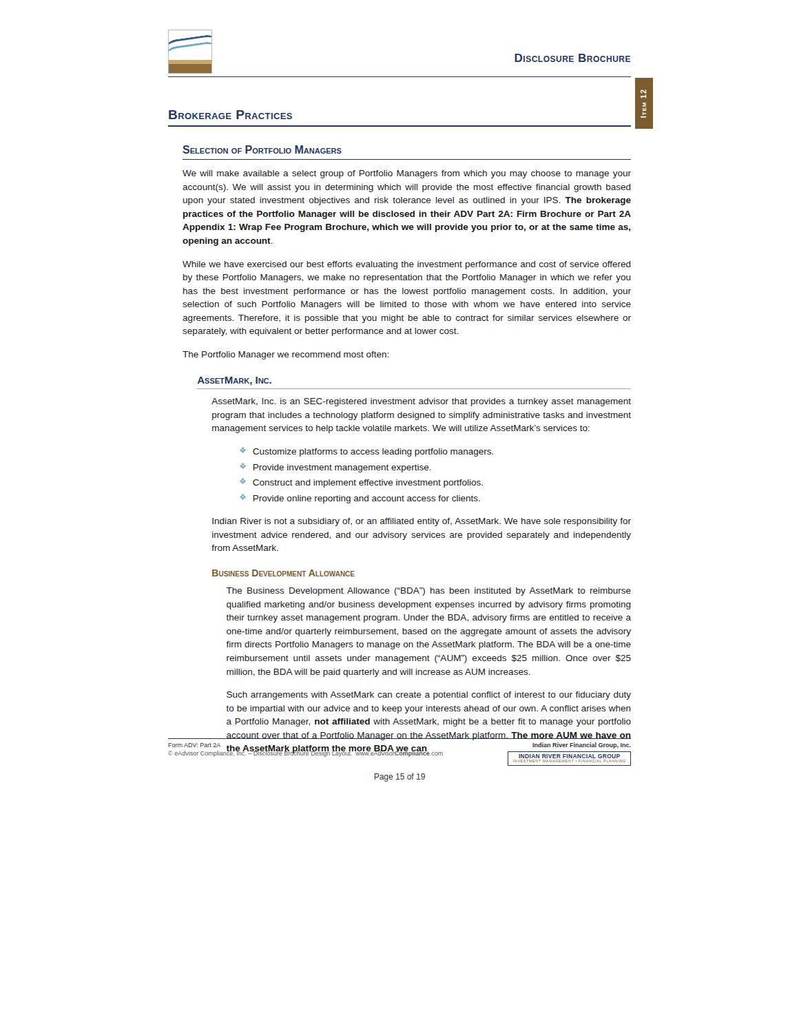Disclosure Brochure
Item 12
Brokerage Practices
Selection of Portfolio Managers
We will make available a select group of Portfolio Managers from which you may choose to manage your account(s). We will assist you in determining which will provide the most effective financial growth based upon your stated investment objectives and risk tolerance level as outlined in your IPS. The brokerage practices of the Portfolio Manager will be disclosed in their ADV Part 2A: Firm Brochure or Part 2A Appendix 1: Wrap Fee Program Brochure, which we will provide you prior to, or at the same time as, opening an account.
While we have exercised our best efforts evaluating the investment performance and cost of service offered by these Portfolio Managers, we make no representation that the Portfolio Manager in which we refer you has the best investment performance or has the lowest portfolio management costs. In addition, your selection of such Portfolio Managers will be limited to those with whom we have entered into service agreements. Therefore, it is possible that you might be able to contract for similar services elsewhere or separately, with equivalent or better performance and at lower cost.
The Portfolio Manager we recommend most often:
AssetMark, Inc.
AssetMark, Inc. is an SEC-registered investment advisor that provides a turnkey asset management program that includes a technology platform designed to simplify administrative tasks and investment management services to help tackle volatile markets. We will utilize AssetMark’s services to:
Customize platforms to access leading portfolio managers.
Provide investment management expertise.
Construct and implement effective investment portfolios.
Provide online reporting and account access for clients.
Indian River is not a subsidiary of, or an affiliated entity of, AssetMark. We have sole responsibility for investment advice rendered, and our advisory services are provided separately and independently from AssetMark.
Business Development Allowance
The Business Development Allowance (“BDA”) has been instituted by AssetMark to reimburse qualified marketing and/or business development expenses incurred by advisory firms promoting their turnkey asset management program. Under the BDA, advisory firms are entitled to receive a one-time and/or quarterly reimbursement, based on the aggregate amount of assets the advisory firm directs Portfolio Managers to manage on the AssetMark platform. The BDA will be a one-time reimbursement until assets under management (“AUM”) exceeds $25 million. Once over $25 million, the BDA will be paid quarterly and will increase as AUM increases.
Such arrangements with AssetMark can create a potential conflict of interest to our fiduciary duty to be impartial with our advice and to keep your interests ahead of our own. A conflict arises when a Portfolio Manager, not affiliated with AssetMark, might be a better fit to manage your portfolio account over that of a Portfolio Manager on the AssetMark platform. The more AUM we have on the AssetMark platform the more BDA we can
Form ADV: Part 2A
© eAdvisor Compliance, Inc. – Disclosure Brochure Design Layout. www.eAdvisorCompliance.com
Indian River Financial Group, Inc.
INDIAN RIVER FINANCIAL GROUP
INVESTMENT MANAGEMENT • FINANCIAL PLANNING
Page 15 of 19